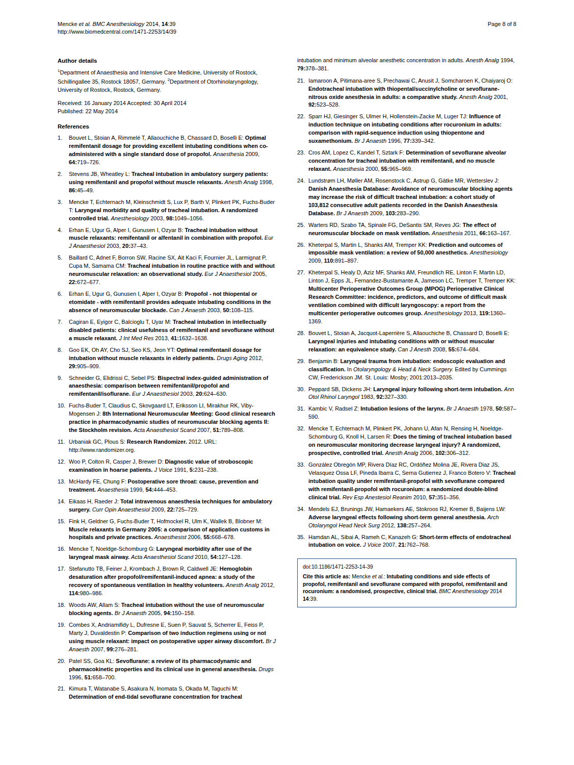Mencke et al. BMC Anesthesiology 2014, 14:39
http://www.biomedcentral.com/1471-2253/14/39
Page 8 of 8
Author details
1Department of Anaesthesia and Intensive Care Medicine, University of Rostock, Schillingallee 35, Rostock 18057, Germany. 2Department of Otorhinolaryngology, University of Rostock, Rostock, Germany.
Received: 16 January 2014 Accepted: 30 April 2014
Published: 22 May 2014
References
Bouvet L, Stoian A, Rimmelé T, Allaouchiche B, Chassard D, Boselli E: Optimal remifentanil dosage for providing excellent intubating conditions when co-administered with a single standard dose of propofol. Anaesthesia 2009, 64: 719–726.
Stevens JB, Wheatley L: Tracheal intubation in ambulatory surgery patients: using remifentanil and propofol without muscle relaxants. Anesth Analg 1998, 86: 45–49.
Mencke T, Echternach M, Kleinschmidt S, Lux P, Barth V, Plinkert PK, Fuchs-Buder T: Laryngeal morbidity and quality of tracheal intubation. A randomized controlled trial. Anesthesiology 2003, 98: 1049–1056.
Erhan E, Ugur G, Alper I, Gunusen I, Ozyar B: Tracheal intubation without muscle relaxants: remifentanil or alfentanil in combination with propofol. Eur J Anaesthesiol 2003, 20: 37–43.
Baillard C, Adnet F, Borron SW, Racine SX, Ait Kaci F, Fournier JL, Larmignat P, Cupa M, Samama CM: Tracheal intubation in routine practice with and without neuromuscular relaxation: an observational study. Eur J Anaesthesiol 2005, 22: 672–677.
Erhan E, Ugur G, Gunusen I, Alper I, Ozyar B: Propofol - not thiopental or etomidate - with remifentanil provides adequate intubating conditions in the absence of neuromuscular blockade. Can J Anaesth 2003, 50: 108–115.
Cagiran E, Eyigor C, Balcioglu T, Uyar M: Tracheal intubation in intellectually disabled patients: clinical usefulness of remifentanil and sevoflurane without a muscle relaxant. J Int Med Res 2013, 41: 1632–1638.
Goo EK, Oh AY, Cho SJ, Seo KS, Jeon YT: Optimal remifentanil dosage for intubation without muscle relaxants in elderly patients. Drugs Aging 2012, 29: 905–909.
Schneider G, Elidrissi C, Sebel PS: Bispectral index-guided administration of anaesthesia: comparison between remifentanil/propofol and remifentanil/isoflurane. Eur J Anaesthesiol 2003, 20: 624–630.
Fuchs-Buder T, Claudius C, Skovgaard LT, Eriksson LI, Mirakhur RK, Viby-Mogensen J: 8th International Neuromuscular Meeting: Good clinical research practice in pharmacodynamic studies of neuromuscular blocking agents II: the Stockholm revision. Acta Anaesthesiol Scand 2007, 51: 789–808.
Urbaniak GC, Plous S: Research Randomizer. 2012. URL: http://www.randomizer.org.
Woo P, Colton R, Casper J, Brewer D: Diagnostic value of stroboscopic examination in hoarse patients. J Voice 1991, 5: 231–238.
McHardy FE, Chung F: Postoperative sore throat: cause, prevention and treatment. Anaesthesia 1999, 54: 444–453.
Eikaas H, Raeder J: Total intravenous anaesthesia techniques for ambulatory surgery. Curr Opin Anaesthesiol 2009, 22: 725–729.
Fink H, Geldner G, Fuchs-Buder T, Hofmockel R, Ulm K, Wallek B, Blobner M: Muscle relaxants in Germany 2005: a comparison of application customs in hospitals and private practices. Anaesthesist 2006, 55: 668–678.
Mencke T, Noeldge-Schomburg G: Laryngeal morbidity after use of the laryngeal mask airway. Acta Anaesthesiol Scand 2010, 54: 127–128.
Stefanutto TB, Feiner J, Krombach J, Brown R, Caldwell JE: Hemoglobin desaturation after propofol/remifentanil-induced apnea: a study of the recovery of spontaneous ventilation in healthy volunteers. Anesth Analg 2012, 114: 980–986.
Woods AW, Allam S: Tracheal intubation without the use of neuromuscular blocking agents. Br J Anaesth 2005, 94: 150–158.
Combes X, Andriamifidy L, Dufresne E, Suen P, Sauvat S, Scherrer E, Feiss P, Marty J, Duvaldestin P: Comparison of two induction regimens using or not using muscle relaxant: impact on postoperative upper airway discomfort. Br J Anaesth 2007, 99: 276–281.
Patel SS, Goa KL: Sevoflurane: a review of its pharmacodynamic and pharmacokinetic properties and its clinical use in general anaesthesia. Drugs 1996, 51: 658–700.
Kimura T, Watanabe S, Asakura N, Inomata S, Okada M, Taguchi M: Determination of end-tidal sevoflurane concentration for tracheal
intubation and minimum alveolar anesthetic concentration in adults. Anesth Analg 1994, 79: 378–381.
Iamaroon A, Pitimana-aree S, Prechawai C, Anusit J, Somcharoen K, Chaiyaroj O: Endotracheal intubation with thiopental/succinylcholine or sevoflurane-nitrous oxide anesthesia in adults: a comparative study. Anesth Analg 2001, 92: 523–528.
Sparr HJ, Giesinger S, Ulmer H, Hollenstein-Zacke M, Luger TJ: Influence of induction technique on intubating conditions after rocuronium in adults: comparison with rapid-sequence induction using thiopentone and suxamethonium. Br J Anaesth 1996, 77: 339–342.
Cros AM, Lopez C, Kandel T, Sztark F: Determination of sevoflurane alveolar concentration for tracheal intubation with remifentanil, and no muscle relaxant. Anaesthesia 2000, 55: 965–969.
Lundstrøm LH, Møller AM, Rosenstock C, Astrup G, Gätke MR, Wetterslev J: Danish Anaesthesia Database: Avoidance of neuromuscular blocking agents may increase the risk of difficult tracheal intubation: a cohort study of 103,812 consecutive adult patients recorded in the Danish Anaesthesia Database. Br J Anaesth 2009, 103: 283–290.
Warters RD, Szabo TA, Spinale FG, DeSantis SM, Reves JG: The effect of neuromuscular blockade on mask ventilation. Anaesthesia 2011, 66: 163–167.
Kheterpal S, Martin L, Shanks AM, Tremper KK: Prediction and outcomes of impossible mask ventilation: a review of 50,000 anesthetics. Anesthesiology 2009, 110: 891–897.
Kheterpal S, Healy D, Aziz MF, Shanks AM, Freundlich RE, Linton F, Martin LD, Linton J, Epps JL, Fernandez-Bustamante A, Jameson LC, Tremper T, Tremper KK: Multicenter Perioperative Outcomes Group (MPOG) Perioperative Clinical Research Committee: incidence, predictors, and outcome of difficult mask ventilation combined with difficult laryngoscopy: a report from the multicenter perioperative outcomes group. Anesthesiology 2013, 119: 1360–1369.
Bouvet L, Stoian A, Jacquot-Laperrière S, Allaouchiche B, Chassard D, Boselli E: Laryngeal injuries and intubating conditions with or without muscular relaxation: an equivalence study. Can J Anesth 2008, 55: 674–684.
Benjamin B: Laryngeal trauma from intubation: endoscopic evaluation and classification. In Otolaryngology & Head & Neck Surgery. Edited by Cummings CW, Frederickson JM. St. Louis: Mosby; 2001:2013–2035.
Peppard SB, Dickens JH: Laryngeal injury following short-term intubation. Ann Otol Rhinol Laryngol 1983, 92: 327–330.
Kambic V, Radsel Z: Intubation lesions of the larynx. Br J Anaesth 1978, 50: 587–590.
Mencke T, Echternach M, Plinkert PK, Johann U, Afan N, Rensing H, Noeldge-Schomburg G, Knoll H, Larsen R: Does the timing of tracheal intubation based on neuromuscular monitoring decrease laryngeal injury? A randomized, prospective, controlled trial. Anesth Analg 2006, 102: 306–312.
González Obregón MP, Rivera Díaz RC, Ordóñez Molina JE, Rivera Diaz JS, Velasquez Ossa LF, Pineda Ibarra C, Serna Gutierrez J, Franco Botero V: Tracheal intubation quality under remifentanil-propofol with sevoflurane compared with remifentanil-propofol with rocuronium: a randomized double-blind clinical trial. Rev Esp Anestesiol Reanim 2010, 57: 351–356.
Mendels EJ, Brunings JW, Hamaekers AE, Stokroos RJ, Kremer B, Baijens LW: Adverse laryngeal effects following short-term general anesthesia. Arch Otolaryngol Head Neck Surg 2012, 138: 257–264.
Hamdan AL, Sibai A, Rameh C, Kanazeh G: Short-term effects of endotracheal intubation on voice. J Voice 2007, 21: 762–768.
doi:10.1186/1471-2253-14-39
Cite this article as: Mencke et al.: Intubating conditions and side effects of propofol, remifentanil and sevoflurane compared with propofol, remifentanil and rocuronium: a randomised, prospective, clinical trial. BMC Anesthesiology 2014 14:39.